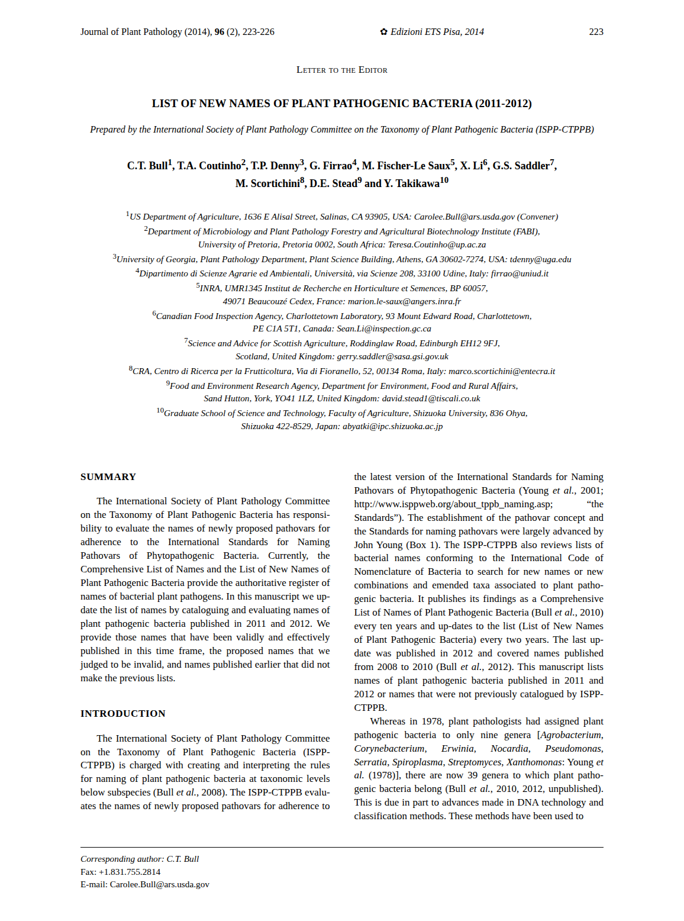Journal of Plant Pathology (2014), 96 (2), 223-226 ✿Edizioni ETS Pisa, 2014 223
Letter to the Editor
LIST OF NEW NAMES OF PLANT PATHOGENIC BACTERIA (2011-2012)
Prepared by the International Society of Plant Pathology Committee on the Taxonomy of Plant Pathogenic Bacteria (ISPP-CTPPB)
C.T. Bull1, T.A. Coutinho2, T.P. Denny3, G. Firrao4, M. Fischer-Le Saux5, X. Li6, G.S. Saddler7,
M. Scortichini8, D.E. Stead9 and Y. Takikawa10
1US Department of Agriculture, 1636 E Alisal Street, Salinas, CA 93905, USA: Carolee.Bull@ars.usda.gov (Convener)
2Department of Microbiology and Plant Pathology Forestry and Agricultural Biotechnology Institute (FABI),
University of Pretoria, Pretoria 0002, South Africa: Teresa.Coutinho@up.ac.za
3University of Georgia, Plant Pathology Department, Plant Science Building, Athens, GA 30602-7274, USA: tdenny@uga.edu
4Dipartimento di Scienze Agrarie ed Ambientali, Università, via Scienze 208, 33100 Udine, Italy: firrao@uniud.it
5INRA, UMR1345 Institut de Recherche en Horticulture et Semences, BP 60057,
49071 Beaucouzé Cedex, France: marion.le-saux@angers.inra.fr
6Canadian Food Inspection Agency, Charlottetown Laboratory, 93 Mount Edward Road, Charlottetown,
PE C1A 5T1, Canada: Sean.Li@inspection.gc.ca
7Science and Advice for Scottish Agriculture, Roddinglaw Road, Edinburgh EH12 9FJ,
Scotland, United Kingdom: gerry.saddler@sasa.gsi.gov.uk
8CRA, Centro di Ricerca per la Frutticoltura, Via di Fioranello, 52, 00134 Roma, Italy: marco.scortichini@entecra.it
9Food and Environment Research Agency, Department for Environment, Food and Rural Affairs,
Sand Hutton, York, YO41 1LZ, United Kingdom: david.stead1@tiscali.co.uk
10Graduate School of Science and Technology, Faculty of Agriculture, Shizuoka University, 836 Ohya,
Shizuoka 422-8529, Japan: abyatki@ipc.shizuoka.ac.jp
SUMMARY
The International Society of Plant Pathology Committee on the Taxonomy of Plant Pathogenic Bacteria has responsibility to evaluate the names of newly proposed pathovars for adherence to the International Standards for Naming Pathovars of Phytopathogenic Bacteria. Currently, the Comprehensive List of Names and the List of New Names of Plant Pathogenic Bacteria provide the authoritative register of names of bacterial plant pathogens. In this manuscript we up-date the list of names by cataloguing and evaluating names of plant pathogenic bacteria published in 2011 and 2012. We provide those names that have been validly and effectively published in this time frame, the proposed names that we judged to be invalid, and names published earlier that did not make the previous lists.
INTRODUCTION
The International Society of Plant Pathology Committee on the Taxonomy of Plant Pathogenic Bacteria (ISPP-CTPPB) is charged with creating and interpreting the rules for naming of plant pathogenic bacteria at taxonomic levels below subspecies (Bull et al., 2008). The ISPP-CTPPB evaluates the names of newly proposed pathovars for adherence to the latest version of the International Standards for Naming Pathovars of Phytopathogenic Bacteria (Young et al., 2001; http://www.isppweb.org/about_tppb_naming.asp; “the Standards”). The establishment of the pathovar concept and the Standards for naming pathovars were largely advanced by John Young (Box 1). The ISPP-CTPPB also reviews lists of bacterial names conforming to the International Code of Nomenclature of Bacteria to search for new names or new combinations and emended taxa associated to plant pathogenic bacteria. It publishes its findings as a Comprehensive List of Names of Plant Pathogenic Bacteria (Bull et al., 2010) every ten years and up-dates to the list (List of New Names of Plant Pathogenic Bacteria) every two years. The last up-date was published in 2012 and covered names published from 2008 to 2010 (Bull et al., 2012). This manuscript lists names of plant pathogenic bacteria published in 2011 and 2012 or names that were not previously catalogued by ISPP-CTPPB.
Whereas in 1978, plant pathologists had assigned plant pathogenic bacteria to only nine genera [Agrobacterium, Corynebacterium, Erwinia, Nocardia, Pseudomonas, Serratia, Spiroplasma, Streptomyces, Xanthomonas: Young et al. (1978)], there are now 39 genera to which plant pathogenic bacteria belong (Bull et al., 2010, 2012, unpublished). This is due in part to advances made in DNA technology and classification methods. These methods have been used to
Corresponding author: C.T. Bull
Fax: +1.831.755.2814
E-mail: Carolee.Bull@ars.usda.gov